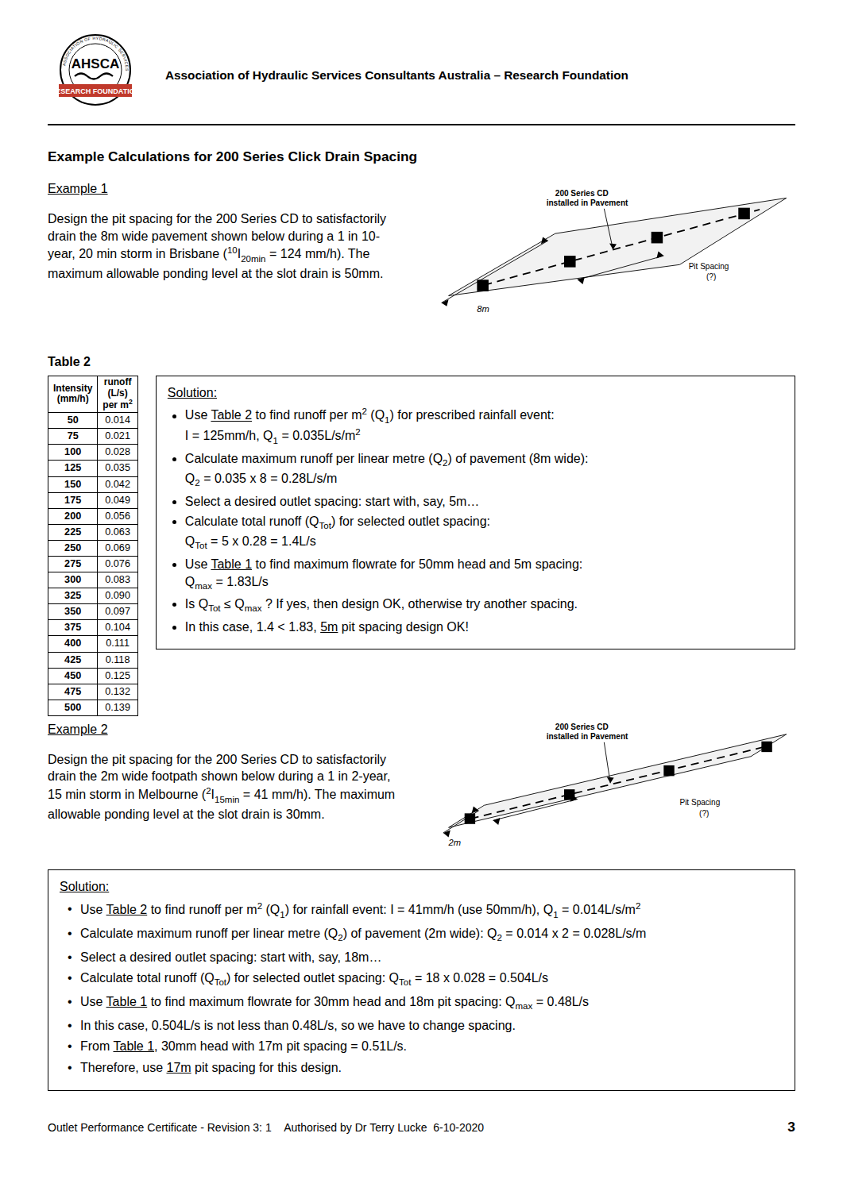ASSOCIATION OF HYDRAULIC SERVICES CONSULTANTS AUSTRALIA AHSCA RESEARCH FOUNDATION
Association of Hydraulic Services Consultants Australia – Research Foundation
Example Calculations for 200 Series Click Drain Spacing
Example 1
Design the pit spacing for the 200 Series CD to satisfactorily drain the 8m wide pavement shown below during a 1 in 10-year, 20 min storm in Brisbane (10I20min = 124 mm/h). The maximum allowable ponding level at the slot drain is 50mm.
200 Series CD installed in Pavement 8m Pit Spacing (?)
Table 2
| Intensity (mm/h) | runoff (L/s) per m 2 |
| --- | --- |
| 50 | 0.014 |
| 75 | 0.021 |
| 100 | 0.028 |
| 125 | 0.035 |
| 150 | 0.042 |
| 175 | 0.049 |
| 200 | 0.056 |
| 225 | 0.063 |
| 250 | 0.069 |
| 275 | 0.076 |
| 300 | 0.083 |
| 325 | 0.090 |
| 350 | 0.097 |
| 375 | 0.104 |
| 400 | 0.111 |
| 425 | 0.118 |
| 450 | 0.125 |
| 475 | 0.132 |
| 500 | 0.139 |
Solution:
Use Table 2 to find runoff per m2 (Q1) for prescribed rainfall event:
I = 125mm/h, Q1 = 0.035L/s/m2
Calculate maximum runoff per linear metre (Q2) of pavement (8m wide):
Q2 = 0.035 x 8 = 0.28L/s/m
Select a desired outlet spacing: start with, say, 5m…
Calculate total runoff (QTot) for selected outlet spacing:
QTot = 5 x 0.28 = 1.4L/s
Use Table 1 to find maximum flowrate for 50mm head and 5m spacing:
Qmax = 1.83L/s
Is QTot ≤ Qmax ? If yes, then design OK, otherwise try another spacing.
In this case, 1.4 < 1.83, 5m pit spacing design OK!
Example 2
Design the pit spacing for the 200 Series CD to satisfactorily drain the 2m wide footpath shown below during a 1 in 2-year, 15 min storm in Melbourne (2I15min = 41 mm/h). The maximum allowable ponding level at the slot drain is 30mm.
200 Series CD installed in Pavement 2m Pit Spacing (?)
Solution:
Use Table 2 to find runoff per m2 (Q1) for rainfall event: I = 41mm/h (use 50mm/h), Q1 = 0.014L/s/m2
Calculate maximum runoff per linear metre (Q2) of pavement (2m wide): Q2 = 0.014 x 2 = 0.028L/s/m
Select a desired outlet spacing: start with, say, 18m…
Calculate total runoff (QTot) for selected outlet spacing: QTot = 18 x 0.028 = 0.504L/s
Use Table 1 to find maximum flowrate for 30mm head and 18m pit spacing: Qmax = 0.48L/s
In this case, 0.504L/s is not less than 0.48L/s, so we have to change spacing.
From Table 1, 30mm head with 17m pit spacing = 0.51L/s.
Therefore, use 17m pit spacing for this design.
Outlet Performance Certificate - Revision 3: 1 Authorised by Dr Terry Lucke 6-10-2020
3